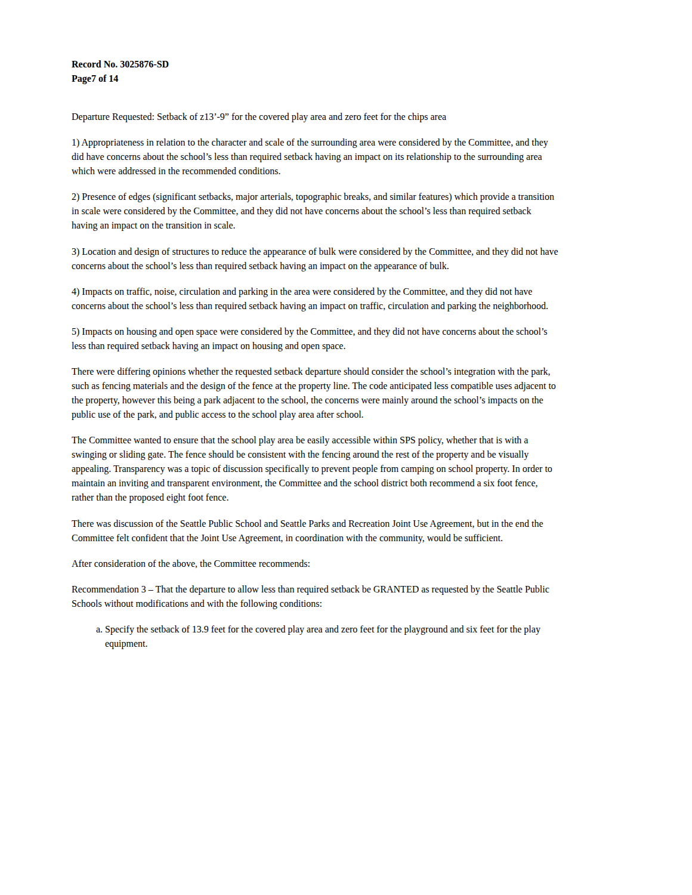Record No. 3025876-SD
Page7 of 14
Departure Requested: Setback of z13’-9” for the covered play area and zero feet for the chips area
1) Appropriateness in relation to the character and scale of the surrounding area were considered by the Committee, and they did have concerns about the school’s less than required setback having an impact on its relationship to the surrounding area which were addressed in the recommended conditions.
2) Presence of edges (significant setbacks, major arterials, topographic breaks, and similar features) which provide a transition in scale were considered by the Committee, and they did not have concerns about the school’s less than required setback having an impact on the transition in scale.
3) Location and design of structures to reduce the appearance of bulk were considered by the Committee, and they did not have concerns about the school’s less than required setback having an impact on the appearance of bulk.
4) Impacts on traffic, noise, circulation and parking in the area were considered by the Committee, and they did not have concerns about the school’s less than required setback having an impact on traffic, circulation and parking the neighborhood.
5) Impacts on housing and open space were considered by the Committee, and they did not have concerns about the school’s less than required setback having an impact on housing and open space.
There were differing opinions whether the requested setback departure should consider the school’s integration with the park, such as fencing materials and the design of the fence at the property line. The code anticipated less compatible uses adjacent to the property, however this being a park adjacent to the school, the concerns were mainly around the school’s impacts on the public use of the park, and public access to the school play area after school.
The Committee wanted to ensure that the school play area be easily accessible within SPS policy, whether that is with a swinging or sliding gate. The fence should be consistent with the fencing around the rest of the property and be visually appealing. Transparency was a topic of discussion specifically to prevent people from camping on school property. In order to maintain an inviting and transparent environment, the Committee and the school district both recommend a six foot fence, rather than the proposed eight foot fence.
There was discussion of the Seattle Public School and Seattle Parks and Recreation Joint Use Agreement, but in the end the Committee felt confident that the Joint Use Agreement, in coordination with the community, would be sufficient.
After consideration of the above, the Committee recommends:
Recommendation 3 – That the departure to allow less than required setback be GRANTED as requested by the Seattle Public Schools without modifications and with the following conditions:
Specify the setback of 13.9 feet for the covered play area and zero feet for the playground and six feet for the play equipment.